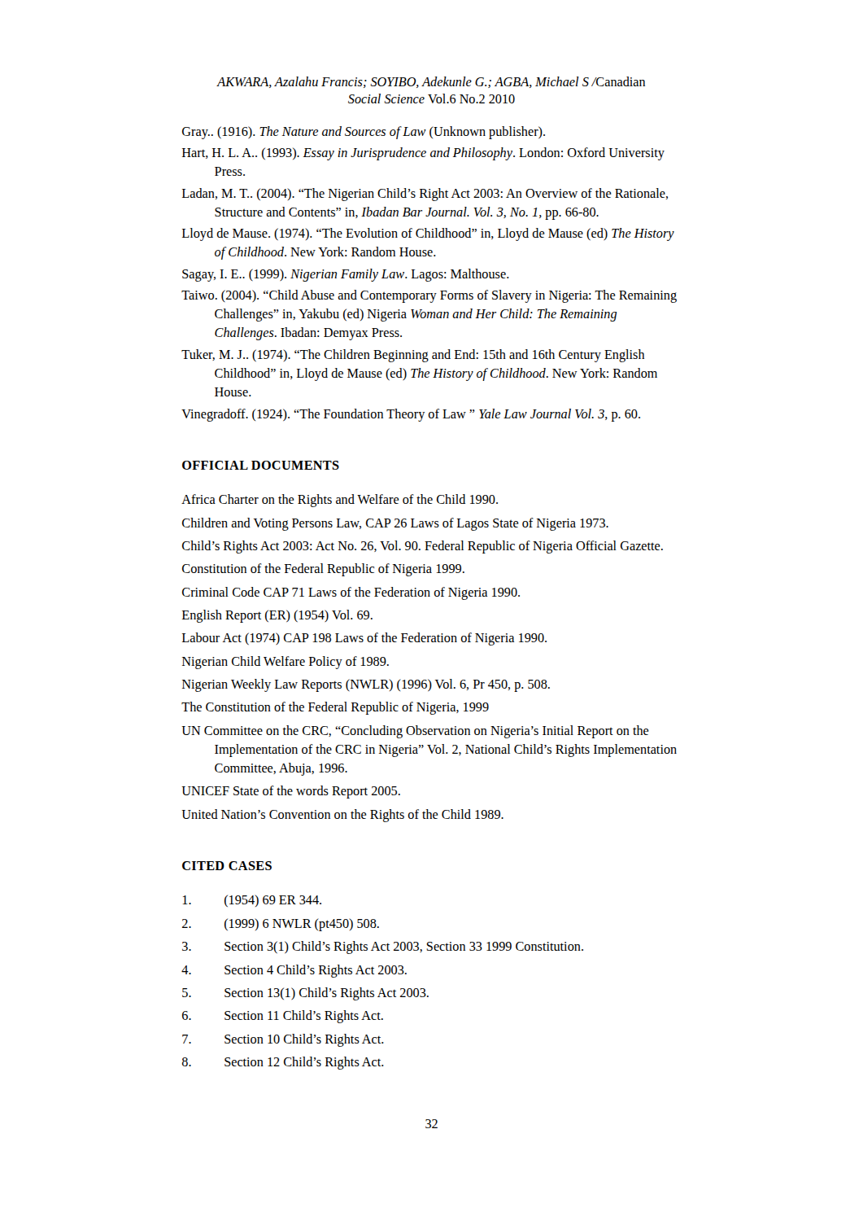AKWARA, Azalahu Francis; SOYIBO, Adekunle G.; AGBA, Michael S /Canadian Social Science Vol.6 No.2 2010
Gray.. (1916). The Nature and Sources of Law (Unknown publisher).
Hart, H. L. A.. (1993). Essay in Jurisprudence and Philosophy. London: Oxford University Press.
Ladan, M. T.. (2004). “The Nigerian Child’s Right Act 2003: An Overview of the Rationale, Structure and Contents” in, Ibadan Bar Journal. Vol. 3, No. 1, pp. 66-80.
Lloyd de Mause. (1974). “The Evolution of Childhood” in, Lloyd de Mause (ed) The History of Childhood. New York: Random House.
Sagay, I. E.. (1999). Nigerian Family Law. Lagos: Malthouse.
Taiwo. (2004). “Child Abuse and Contemporary Forms of Slavery in Nigeria: The Remaining Challenges” in, Yakubu (ed) Nigeria Woman and Her Child: The Remaining Challenges. Ibadan: Demyax Press.
Tuker, M. J.. (1974). “The Children Beginning and End: 15th and 16th Century English Childhood” in, Lloyd de Mause (ed) The History of Childhood. New York: Random House.
Vinegradoff. (1924). “The Foundation Theory of Law ” Yale Law Journal Vol. 3, p. 60.
OFFICIAL DOCUMENTS
Africa Charter on the Rights and Welfare of the Child 1990.
Children and Voting Persons Law, CAP 26 Laws of Lagos State of Nigeria 1973.
Child’s Rights Act 2003: Act No. 26, Vol. 90. Federal Republic of Nigeria Official Gazette.
Constitution of the Federal Republic of Nigeria 1999.
Criminal Code CAP 71 Laws of the Federation of Nigeria 1990.
English Report (ER) (1954) Vol. 69.
Labour Act (1974) CAP 198 Laws of the Federation of Nigeria 1990.
Nigerian Child Welfare Policy of 1989.
Nigerian Weekly Law Reports (NWLR) (1996) Vol. 6, Pr 450, p. 508.
The Constitution of the Federal Republic of Nigeria, 1999
UN Committee on the CRC, “Concluding Observation on Nigeria’s Initial Report on the Implementation of the CRC in Nigeria” Vol. 2, National Child’s Rights Implementation Committee, Abuja, 1996.
UNICEF State of the words Report 2005.
United Nation’s Convention on the Rights of the Child 1989.
CITED CASES
(1954) 69 ER 344.
(1999) 6 NWLR (pt450) 508.
Section 3(1) Child’s Rights Act 2003, Section 33 1999 Constitution.
Section 4 Child’s Rights Act 2003.
Section 13(1) Child’s Rights Act 2003.
Section 11 Child’s Rights Act.
Section 10 Child’s Rights Act.
Section 12 Child’s Rights Act.
32